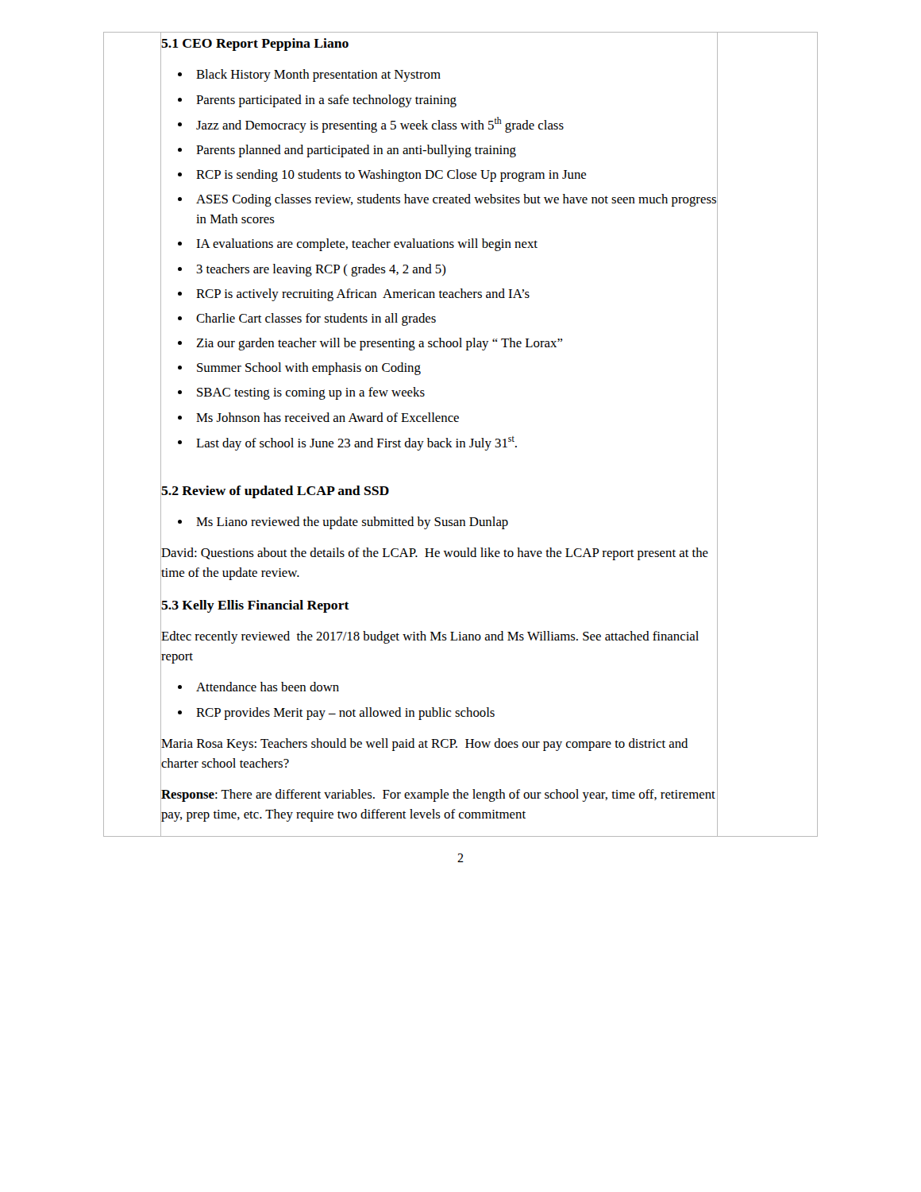| | 5.1 CEO Report Peppina Liano Black History Month presentation at Nystrom Parents participated in a safe technology training Jazz and Democracy is presenting a 5 week class with 5 th grade class Parents planned and participated in an anti-bullying training RCP is sending 10 students to Washington DC Close Up program in June ASES Coding classes review, students have created websites but we have not seen much progress in Math scores IA evaluations are complete, teacher evaluations will begin next 3 teachers are leaving RCP ( grades 4, 2 and 5) RCP is actively recruiting African American teachers and IA’s Charlie Cart classes for students in all grades Zia our garden teacher will be presenting a school play “ The Lorax” Summer School with emphasis on Coding SBAC testing is coming up in a few weeks Ms Johnson has received an Award of Excellence Last day of school is June 23 and First day back in July 31 st . 5.2 Review of updated LCAP and SSD Ms Liano reviewed the update submitted by Susan Dunlap David: Questions about the details of the LCAP. He would like to have the LCAP report present at the time of the update review. 5.3 Kelly Ellis Financial Report Edtec recently reviewed the 2017/18 budget with Ms Liano and Ms Williams. See attached financial report Attendance has been down RCP provides Merit pay – not allowed in public schools Maria Rosa Keys: Teachers should be well paid at RCP. How does our pay compare to district and charter school teachers? Response : There are different variables. For example the length of our school year, time off, retirement pay, prep time, etc. They require two different levels of commitment | |
2